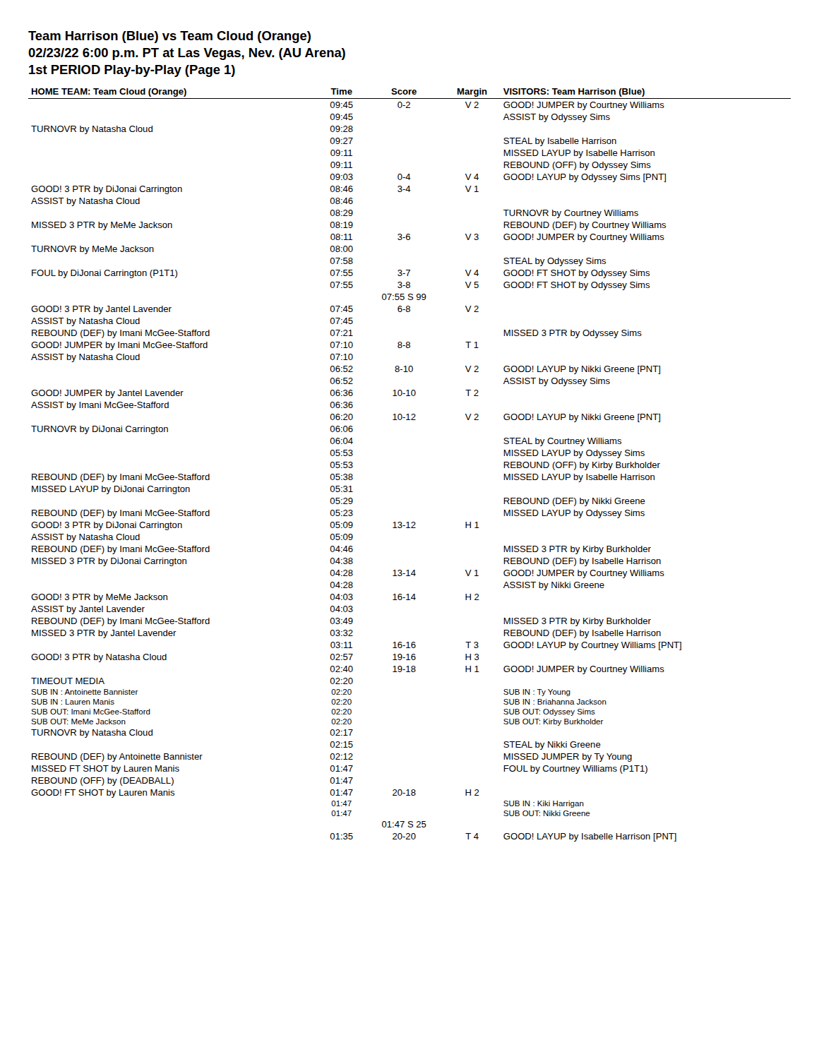Team Harrison (Blue) vs Team Cloud (Orange)
02/23/22 6:00 p.m. PT at Las Vegas, Nev. (AU Arena)
1st PERIOD Play-by-Play (Page 1)
| HOME TEAM: Team Cloud (Orange) | Time | Score | Margin | VISITORS: Team Harrison (Blue) |
| --- | --- | --- | --- | --- |
| | 09:45 | 0-2 | V 2 | GOOD! JUMPER by Courtney Williams |
| | 09:45 | | | ASSIST by Odyssey Sims |
| TURNOVR by Natasha Cloud | 09:28 | | | |
| | 09:27 | | | STEAL by Isabelle Harrison |
| | 09:11 | | | MISSED LAYUP by Isabelle Harrison |
| | 09:11 | | | REBOUND (OFF) by Odyssey Sims |
| | 09:03 | 0-4 | V 4 | GOOD! LAYUP by Odyssey Sims [PNT] |
| GOOD! 3 PTR by DiJonai Carrington | 08:46 | 3-4 | V 1 | |
| ASSIST by Natasha Cloud | 08:46 | | | |
| | 08:29 | | | TURNOVR by Courtney Williams |
| MISSED 3 PTR by MeMe Jackson | 08:19 | | | REBOUND (DEF) by Courtney Williams |
| | 08:11 | 3-6 | V 3 | GOOD! JUMPER by Courtney Williams |
| TURNOVR by MeMe Jackson | 08:00 | | | |
| | 07:58 | | | STEAL by Odyssey Sims |
| FOUL by DiJonai Carrington (P1T1) | 07:55 | 3-7 | V 4 | GOOD! FT SHOT by Odyssey Sims |
| | 07:55 | 3-8 | V 5 | GOOD! FT SHOT by Odyssey Sims |
| | | 07:55 S 99 | | |
| GOOD! 3 PTR by Jantel Lavender | 07:45 | 6-8 | V 2 | |
| ASSIST by Natasha Cloud | 07:45 | | | |
| REBOUND (DEF) by Imani McGee-Stafford | 07:21 | | | MISSED 3 PTR by Odyssey Sims |
| GOOD! JUMPER by Imani McGee-Stafford | 07:10 | 8-8 | T 1 | |
| ASSIST by Natasha Cloud | 07:10 | | | |
| | 06:52 | 8-10 | V 2 | GOOD! LAYUP by Nikki Greene [PNT] |
| | 06:52 | | | ASSIST by Odyssey Sims |
| GOOD! JUMPER by Jantel Lavender | 06:36 | 10-10 | T 2 | |
| ASSIST by Imani McGee-Stafford | 06:36 | | | |
| | 06:20 | 10-12 | V 2 | GOOD! LAYUP by Nikki Greene [PNT] |
| TURNOVR by DiJonai Carrington | 06:06 | | | |
| | 06:04 | | | STEAL by Courtney Williams |
| | 05:53 | | | MISSED LAYUP by Odyssey Sims |
| | 05:53 | | | REBOUND (OFF) by Kirby Burkholder |
| REBOUND (DEF) by Imani McGee-Stafford | 05:38 | | | MISSED LAYUP by Isabelle Harrison |
| MISSED LAYUP by DiJonai Carrington | 05:31 | | | |
| | 05:29 | | | REBOUND (DEF) by Nikki Greene |
| REBOUND (DEF) by Imani McGee-Stafford | 05:23 | | | MISSED LAYUP by Odyssey Sims |
| GOOD! 3 PTR by DiJonai Carrington | 05:09 | 13-12 | H 1 | |
| ASSIST by Natasha Cloud | 05:09 | | | |
| REBOUND (DEF) by Imani McGee-Stafford | 04:46 | | | MISSED 3 PTR by Kirby Burkholder |
| MISSED 3 PTR by DiJonai Carrington | 04:38 | | | REBOUND (DEF) by Isabelle Harrison |
| | 04:28 | 13-14 | V 1 | GOOD! JUMPER by Courtney Williams |
| | 04:28 | | | ASSIST by Nikki Greene |
| GOOD! 3 PTR by MeMe Jackson | 04:03 | 16-14 | H 2 | |
| ASSIST by Jantel Lavender | 04:03 | | | |
| REBOUND (DEF) by Imani McGee-Stafford | 03:49 | | | MISSED 3 PTR by Kirby Burkholder |
| MISSED 3 PTR by Jantel Lavender | 03:32 | | | REBOUND (DEF) by Isabelle Harrison |
| | 03:11 | 16-16 | T 3 | GOOD! LAYUP by Courtney Williams [PNT] |
| GOOD! 3 PTR by Natasha Cloud | 02:57 | 19-16 | H 3 | |
| | 02:40 | 19-18 | H 1 | GOOD! JUMPER by Courtney Williams |
| TIMEOUT MEDIA | 02:20 | | | |
| SUB IN : Antoinette Bannister | 02:20 | | | SUB IN : Ty Young |
| SUB IN : Lauren Manis | 02:20 | | | SUB IN : Briahanna Jackson |
| SUB OUT: Imani McGee-Stafford | 02:20 | | | SUB OUT: Odyssey Sims |
| SUB OUT: MeMe Jackson | 02:20 | | | SUB OUT: Kirby Burkholder |
| TURNOVR by Natasha Cloud | 02:17 | | | |
| | 02:15 | | | STEAL by Nikki Greene |
| REBOUND (DEF) by Antoinette Bannister | 02:12 | | | MISSED JUMPER by Ty Young |
| MISSED FT SHOT by Lauren Manis | 01:47 | | | FOUL by Courtney Williams (P1T1) |
| REBOUND (OFF) by (DEADBALL) | 01:47 | | | |
| GOOD! FT SHOT by Lauren Manis | 01:47 | 20-18 | H 2 | |
| | 01:47 | | | SUB IN : Kiki Harrigan |
| | 01:47 | | | SUB OUT: Nikki Greene |
| | | 01:47 S 25 | | |
| | 01:35 | 20-20 | T 4 | GOOD! LAYUP by Isabelle Harrison [PNT] |